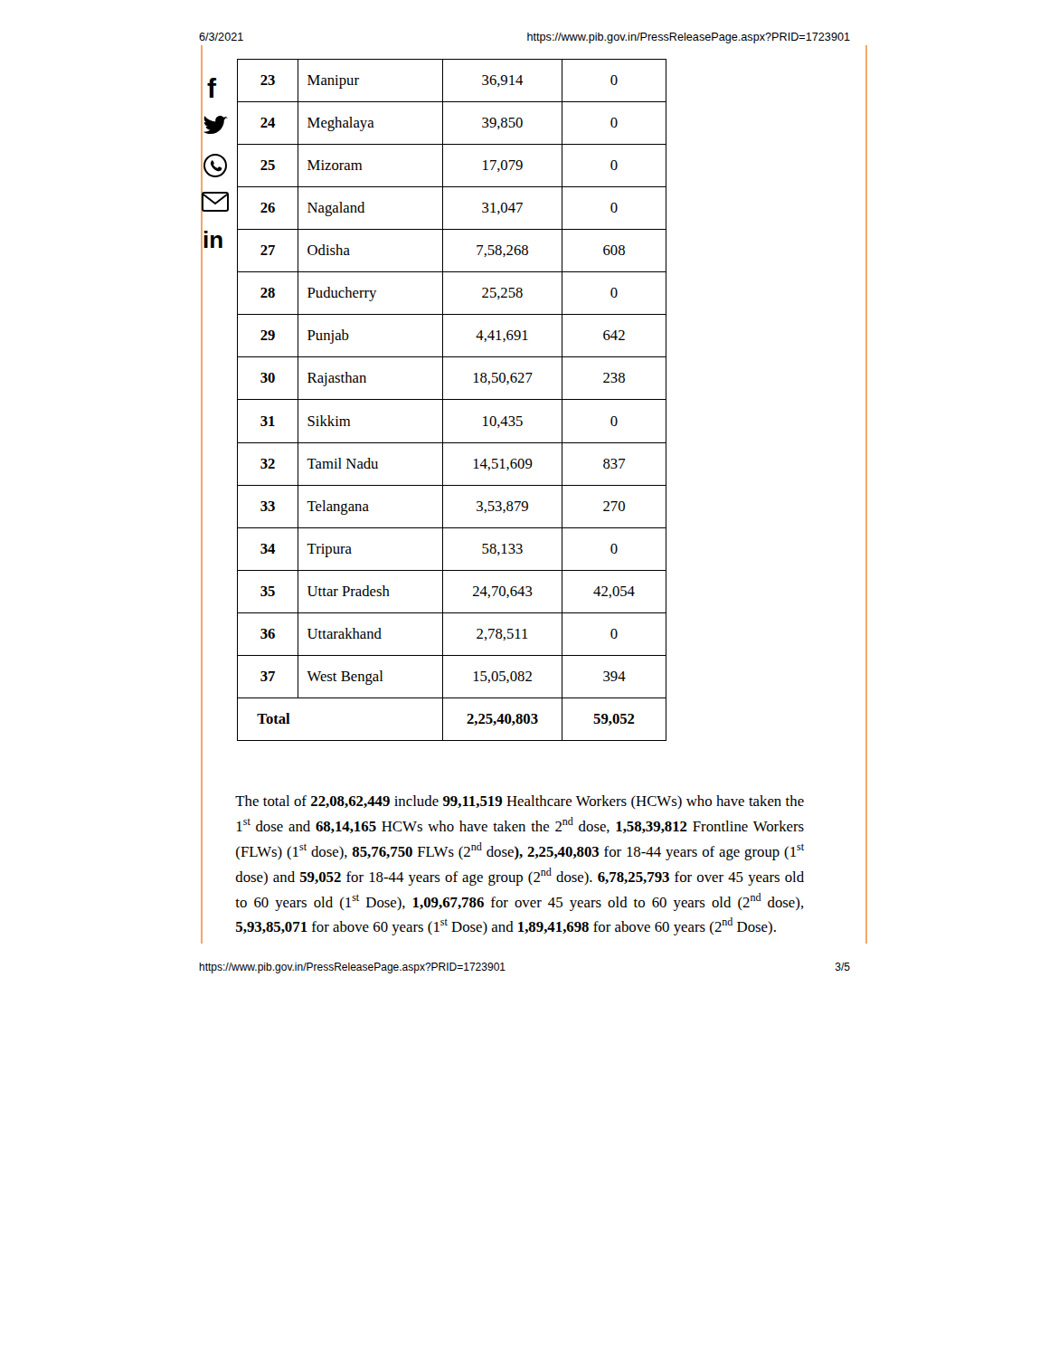6/3/2021
https://www.pib.gov.in/PressReleasePage.aspx?PRID=1723901
f in
| 23 | Manipur | 36,914 | 0 |
| 24 | Meghalaya | 39,850 | 0 |
| 25 | Mizoram | 17,079 | 0 |
| 26 | Nagaland | 31,047 | 0 |
| 27 | Odisha | 7,58,268 | 608 |
| 28 | Puducherry | 25,258 | 0 |
| 29 | Punjab | 4,41,691 | 642 |
| 30 | Rajasthan | 18,50,627 | 238 |
| 31 | Sikkim | 10,435 | 0 |
| 32 | Tamil Nadu | 14,51,609 | 837 |
| 33 | Telangana | 3,53,879 | 270 |
| 34 | Tripura | 58,133 | 0 |
| 35 | Uttar Pradesh | 24,70,643 | 42,054 |
| 36 | Uttarakhand | 2,78,511 | 0 |
| 37 | West Bengal | 15,05,082 | 394 |
| Total | 2,25,40,803 | 59,052 |
The total of 22,08,62,449 include 99,11,519 Healthcare Workers (HCWs) who have taken the 1st dose and 68,14,165 HCWs who have taken the 2nd dose, 1,58,39,812 Frontline Workers (FLWs) (1st dose), 85,76,750 FLWs (2nd dose), 2,25,40,803 for 18-44 years of age group (1st dose) and 59,052 for 18-44 years of age group (2nd dose). 6,78,25,793 for over 45 years old to 60 years old (1st Dose), 1,09,67,786 for over 45 years old to 60 years old (2nd dose), 5,93,85,071 for above 60 years (1st Dose) and 1,89,41,698 for above 60 years (2nd Dose).
https://www.pib.gov.in/PressReleasePage.aspx?PRID=1723901
3/5